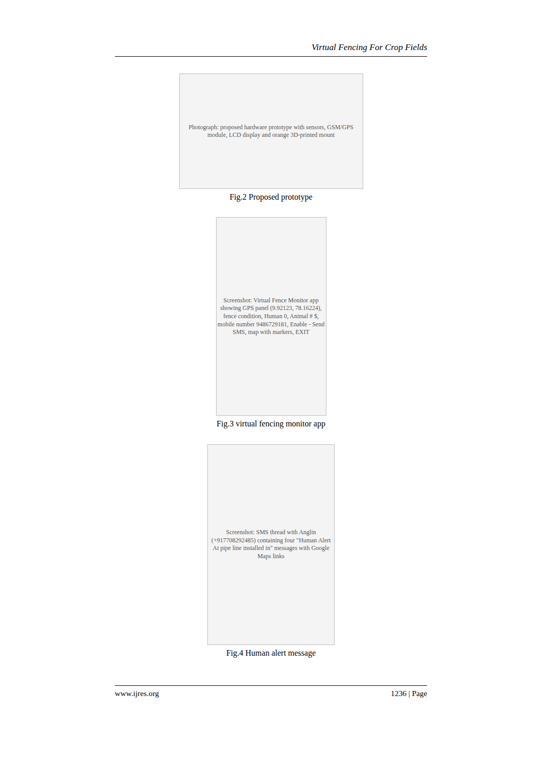Virtual Fencing For Crop Fields
Photograph: proposed hardware prototype with sensors, GSM/GPS module, LCD display and orange 3D-printed mount
Fig.2 Proposed prototype
Screenshot: Virtual Fence Monitor app showing GPS panel (9.92123, 78.16224), fence condition, Human 0, Animal # $, mobile number 9486729181, Enable - Send SMS, map with markers, EXIT
Fig.3 virtual fencing monitor app
Screenshot: SMS thread with Anglin (+917708292485) containing four "Human Alert At pipe line installed in" messages with Google Maps links
Fig.4 Human alert message
www.ijres.org 1236 | Page